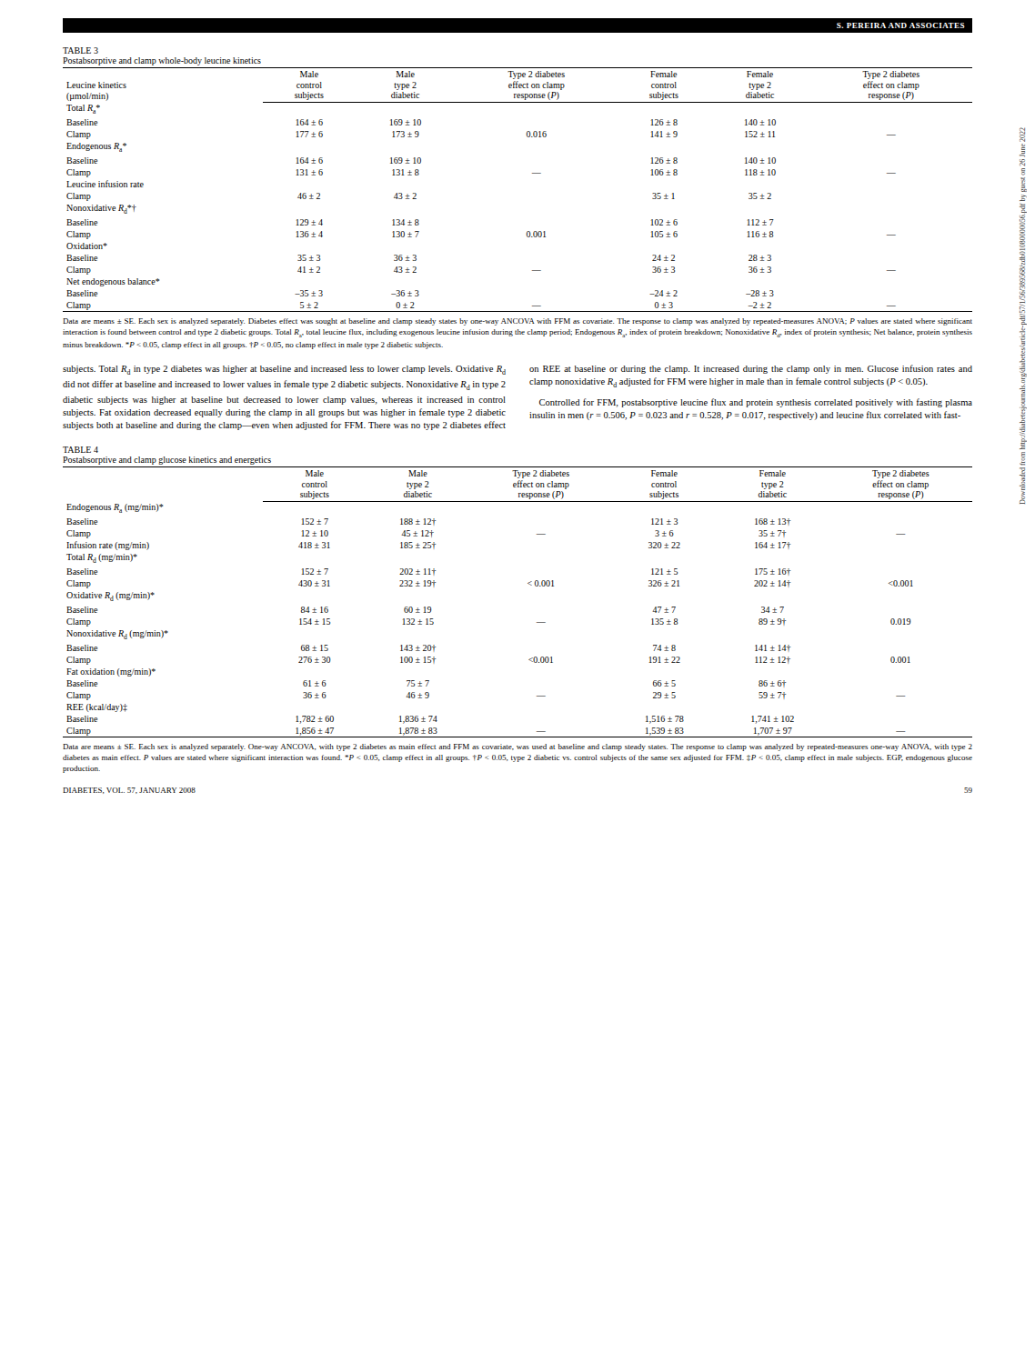S. PEREIRA AND ASSOCIATES
Downloaded from http://diabetesjournals.org/diabetes/article-pdf/57/1/56/389568/zdb01080000056.pdf by guest on 26 June 2022
TABLE 3 Postabsorptive and clamp whole-body leucine kinetics
| Leucine kinetics (µmol/min) | Male control subjects | Male type 2 diabetic | Type 2 diabetes effect on clamp response ( P ) | Female control subjects | Female type 2 diabetic | Type 2 diabetes effect on clamp response ( P ) |
| --- | --- | --- | --- | --- | --- | --- |
| Total R a * | | | | | | |
| Baseline | 164 ± 6 | 169 ± 10 | | 126 ± 8 | 140 ± 10 | |
| Clamp | 177 ± 6 | 173 ± 9 | 0.016 | 141 ± 9 | 152 ± 11 | — |
| Endogenous R a * | | | | | | |
| Baseline | 164 ± 6 | 169 ± 10 | | 126 ± 8 | 140 ± 10 | |
| Clamp | 131 ± 6 | 131 ± 8 | — | 106 ± 8 | 118 ± 10 | — |
| Leucine infusion rate | | | | | | |
| Clamp | 46 ± 2 | 43 ± 2 | | 35 ± 1 | 35 ± 2 | |
| Nonoxidative R d *† | | | | | | |
| Baseline | 129 ± 4 | 134 ± 8 | | 102 ± 6 | 112 ± 7 | |
| Clamp | 136 ± 4 | 130 ± 7 | 0.001 | 105 ± 6 | 116 ± 8 | — |
| Oxidation* | | | | | | |
| Baseline | 35 ± 3 | 36 ± 3 | | 24 ± 2 | 28 ± 3 | |
| Clamp | 41 ± 2 | 43 ± 2 | — | 36 ± 3 | 36 ± 3 | — |
| Net endogenous balance* | | | | | | |
| Baseline | –35 ± 3 | –36 ± 3 | | –24 ± 2 | –28 ± 3 | |
| Clamp | 5 ± 2 | 0 ± 2 | — | 0 ± 3 | –2 ± 2 | — |
Data are means ± SE. Each sex is analyzed separately. Diabetes effect was sought at baseline and clamp steady states by one-way ANCOVA with FFM as covariate. The response to clamp was analyzed by repeated-measures ANOVA; P values are stated where significant interaction is found between control and type 2 diabetic groups. Total Ra, total leucine flux, including exogenous leucine infusion during the clamp period; Endogenous Ra, index of protein breakdown; Nonoxidative Rd, index of protein synthesis; Net balance, protein synthesis minus breakdown. *P < 0.05, clamp effect in all groups. †P < 0.05, no clamp effect in male type 2 diabetic subjects.
subjects. Total Rd in type 2 diabetes was higher at baseline and increased less to lower clamp levels. Oxidative Rd did not differ at baseline and increased to lower values in female type 2 diabetic subjects. Nonoxidative Rd in type 2 diabetic subjects was higher at baseline but decreased to lower clamp values, whereas it increased in control subjects. Fat oxidation decreased equally during the clamp in all groups but was higher in female type 2 diabetic subjects both at baseline and during the clamp—even when adjusted for FFM. There was no type 2 diabetes effect on REE at baseline or during the clamp. It increased during the clamp only in men. Glucose infusion rates and clamp nonoxidative Rd adjusted for FFM were higher in male than in female control subjects (P < 0.05).
Controlled for FFM, postabsorptive leucine flux and protein synthesis correlated positively with fasting plasma insulin in men (r = 0.506, P = 0.023 and r = 0.528, P = 0.017, respectively) and leucine flux correlated with fast-
TABLE 4 Postabsorptive and clamp glucose kinetics and energetics
| | Male control subjects | Male type 2 diabetic | Type 2 diabetes effect on clamp response ( P ) | Female control subjects | Female type 2 diabetic | Type 2 diabetes effect on clamp response ( P ) |
| --- | --- | --- | --- | --- | --- | --- |
| Endogenous R a (mg/min)* | | | | | | |
| Baseline | 152 ± 7 | 188 ± 12† | | 121 ± 3 | 168 ± 13† | |
| Clamp | 12 ± 10 | 45 ± 12† | — | 3 ± 6 | 35 ± 7† | — |
| Infusion rate (mg/min) | 418 ± 31 | 185 ± 25† | | 320 ± 22 | 164 ± 17† | |
| Total R d (mg/min)* | | | | | | |
| Baseline | 152 ± 7 | 202 ± 11† | | 121 ± 5 | 175 ± 16† | |
| Clamp | 430 ± 31 | 232 ± 19† | < 0.001 | 326 ± 21 | 202 ± 14† | <0.001 |
| Oxidative R d (mg/min)* | | | | | | |
| Baseline | 84 ± 16 | 60 ± 19 | | 47 ± 7 | 34 ± 7 | |
| Clamp | 154 ± 15 | 132 ± 15 | — | 135 ± 8 | 89 ± 9† | 0.019 |
| Nonoxidative R d (mg/min)* | | | | | | |
| Baseline | 68 ± 15 | 143 ± 20† | | 74 ± 8 | 141 ± 14† | |
| Clamp | 276 ± 30 | 100 ± 15† | <0.001 | 191 ± 22 | 112 ± 12† | 0.001 |
| Fat oxidation (mg/min)* | | | | | | |
| Baseline | 61 ± 6 | 75 ± 7 | | 66 ± 5 | 86 ± 6† | |
| Clamp | 36 ± 6 | 46 ± 9 | — | 29 ± 5 | 59 ± 7† | — |
| REE (kcal/day)‡ | | | | | | |
| Baseline | 1,782 ± 60 | 1,836 ± 74 | | 1,516 ± 78 | 1,741 ± 102 | |
| Clamp | 1,856 ± 47 | 1,878 ± 83 | — | 1,539 ± 83 | 1,707 ± 97 | — |
Data are means ± SE. Each sex is analyzed separately. One-way ANCOVA, with type 2 diabetes as main effect and FFM as covariate, was used at baseline and clamp steady states. The response to clamp was analyzed by repeated-measures one-way ANOVA, with type 2 diabetes as main effect. P values are stated where significant interaction was found. *P < 0.05, clamp effect in all groups. †P < 0.05, type 2 diabetic vs. control subjects of the same sex adjusted for FFM. ‡P < 0.05, clamp effect in male subjects. EGP, endogenous glucose production.
DIABETES, VOL. 57, JANUARY 2008
59